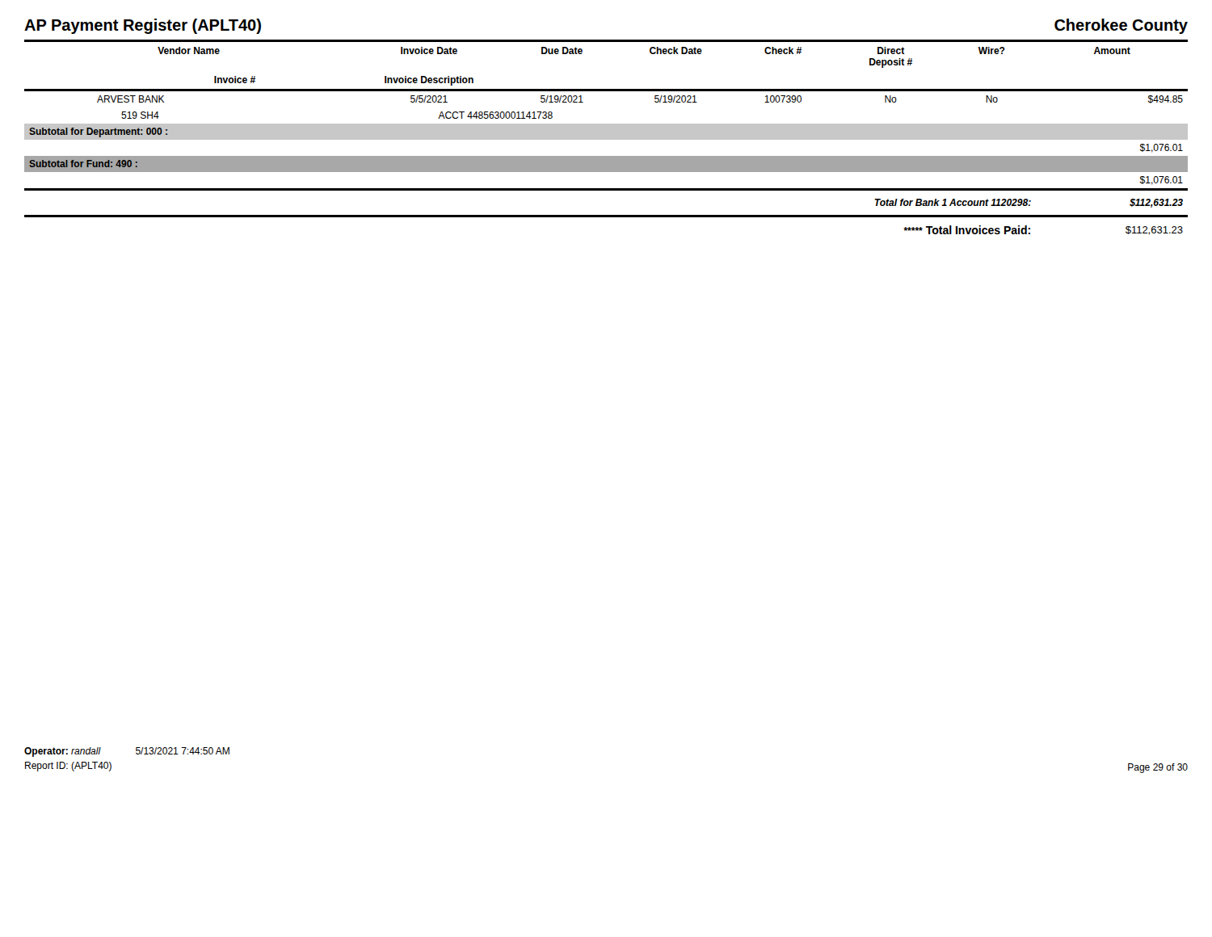AP Payment Register (APLT40)
Cherokee County
| Vendor Name | Invoice Date | Due Date | Check Date | Check # | Direct Deposit # | Wire? | Amount |
| --- | --- | --- | --- | --- | --- | --- | --- |
| Invoice # | Invoice Description | | | | | | |
| ARVEST BANK | 5/5/2021 | 5/19/2021 | 5/19/2021 | 1007390 | No | No | $494.85 |
| 519 SH4 | ACCT 4485630001141738 | | | | | |
| Subtotal for Department: 000 : |
| $1,076.01 |
| Subtotal for Fund: 490 : |
| $1,076.01 |
| Total for Bank 1 Account 1120298: | $112,631.23 |
| ***** Total Invoices Paid: | $112,631.23 |
Operator: randall 5/13/2021 7:44:50 AM
Report ID: (APLT40)
Page 29 of 30